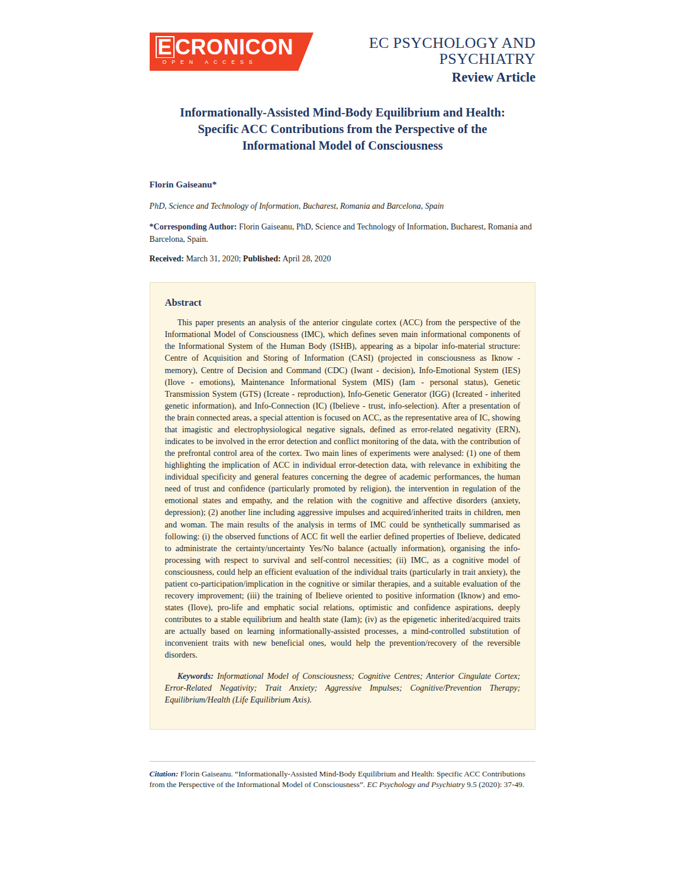ECRONICON O P E N A C C E S S
EC PSYCHOLOGY AND PSYCHIATRY
Review Article
Informationally-Assisted Mind-Body Equilibrium and Health:
Specific ACC Contributions from the Perspective of the
Informational Model of Consciousness
Florin Gaiseanu*
PhD, Science and Technology of Information, Bucharest, Romania and Barcelona, Spain
*Corresponding Author: Florin Gaiseanu, PhD, Science and Technology of Information, Bucharest, Romania and Barcelona, Spain.
Received: March 31, 2020; Published: April 28, 2020
Abstract
This paper presents an analysis of the anterior cingulate cortex (ACC) from the perspective of the Informational Model of Consciousness (IMC), which defines seven main informational components of the Informational System of the Human Body (ISHB), appearing as a bipolar info-material structure: Centre of Acquisition and Storing of Information (CASI) (projected in consciousness as Iknow - memory), Centre of Decision and Command (CDC) (Iwant - decision), Info-Emotional System (IES) (Ilove - emotions), Maintenance Informational System (MIS) (Iam - personal status), Genetic Transmission System (GTS) (Icreate - reproduction), Info-Genetic Generator (IGG) (Icreated - inherited genetic information), and Info-Connection (IC) (Ibelieve - trust, info-selection). After a presentation of the brain connected areas, a special attention is focused on ACC, as the representative area of IC, showing that imagistic and electrophysiological negative signals, defined as error-related negativity (ERN), indicates to be involved in the error detection and conflict monitoring of the data, with the contribution of the prefrontal control area of the cortex. Two main lines of experiments were analysed: (1) one of them highlighting the implication of ACC in individual error-detection data, with relevance in exhibiting the individual specificity and general features concerning the degree of academic performances, the human need of trust and confidence (particularly promoted by religion), the intervention in regulation of the emotional states and empathy, and the relation with the cognitive and affective disorders (anxiety, depression); (2) another line including aggressive impulses and acquired/inherited traits in children, men and woman. The main results of the analysis in terms of IMC could be synthetically summarised as following: (i) the observed functions of ACC fit well the earlier defined properties of Ibelieve, dedicated to administrate the certainty/uncertainty Yes/No balance (actually information), organising the info-processing with respect to survival and self-control necessities; (ii) IMC, as a cognitive model of consciousness, could help an efficient evaluation of the individual traits (particularly in trait anxiety), the patient co-participation/implication in the cognitive or similar therapies, and a suitable evaluation of the recovery improvement; (iii) the training of Ibelieve oriented to positive information (Iknow) and emo-states (Ilove), pro-life and emphatic social relations, optimistic and confidence aspirations, deeply contributes to a stable equilibrium and health state (Iam); (iv) as the epigenetic inherited/acquired traits are actually based on learning informationally-assisted processes, a mind-controlled substitution of inconvenient traits with new beneficial ones, would help the prevention/recovery of the reversible disorders.
Keywords: Informational Model of Consciousness; Cognitive Centres; Anterior Cingulate Cortex; Error-Related Negativity; Trait Anxiety; Aggressive Impulses; Cognitive/Prevention Therapy; Equilibrium/Health (Life Equilibrium Axis).
Citation: Florin Gaiseanu. “Informationally-Assisted Mind-Body Equilibrium and Health: Specific ACC Contributions from the Perspective of the Informational Model of Consciousness”. EC Psychology and Psychiatry 9.5 (2020): 37-49.